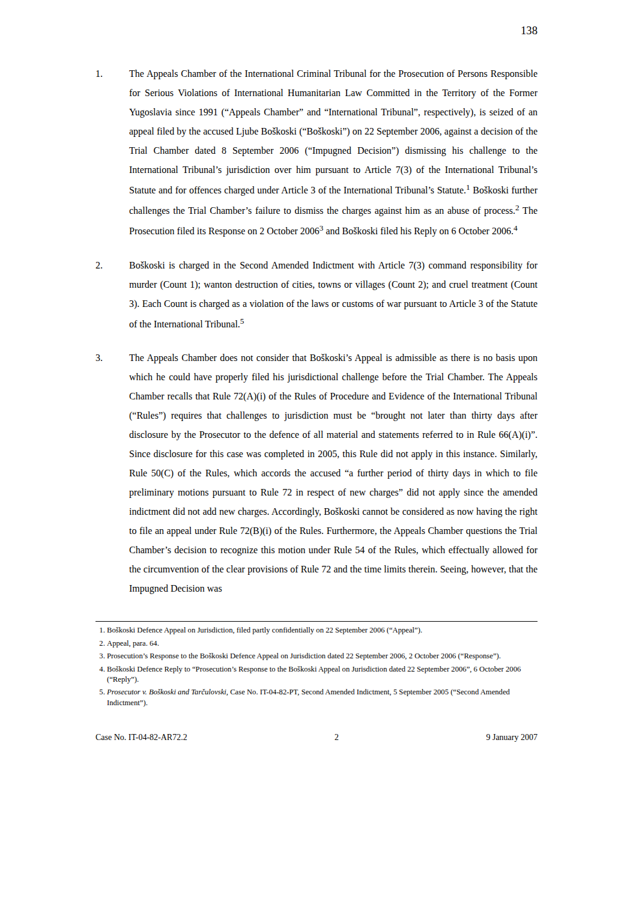138
1.
The Appeals Chamber of the International Criminal Tribunal for the Prosecution of Persons Responsible for Serious Violations of International Humanitarian Law Committed in the Territory of the Former Yugoslavia since 1991 (“Appeals Chamber” and “International Tribunal”, respectively), is seized of an appeal filed by the accused Ljube Boškoski (“Boškoski”) on 22 September 2006, against a decision of the Trial Chamber dated 8 September 2006 (“Impugned Decision”) dismissing his challenge to the International Tribunal’s jurisdiction over him pursuant to Article 7(3) of the International Tribunal’s Statute and for offences charged under Article 3 of the International Tribunal’s Statute.1 Boškoski further challenges the Trial Chamber’s failure to dismiss the charges against him as an abuse of process.2 The Prosecution filed its Response on 2 October 20063 and Boškoski filed his Reply on 6 October 2006.4
2.
Boškoski is charged in the Second Amended Indictment with Article 7(3) command responsibility for murder (Count 1); wanton destruction of cities, towns or villages (Count 2); and cruel treatment (Count 3). Each Count is charged as a violation of the laws or customs of war pursuant to Article 3 of the Statute of the International Tribunal.5
3.
The Appeals Chamber does not consider that Boškoski’s Appeal is admissible as there is no basis upon which he could have properly filed his jurisdictional challenge before the Trial Chamber. The Appeals Chamber recalls that Rule 72(A)(i) of the Rules of Procedure and Evidence of the International Tribunal (“Rules”) requires that challenges to jurisdiction must be “brought not later than thirty days after disclosure by the Prosecutor to the defence of all material and statements referred to in Rule 66(A)(i)”. Since disclosure for this case was completed in 2005, this Rule did not apply in this instance. Similarly, Rule 50(C) of the Rules, which accords the accused “a further period of thirty days in which to file preliminary motions pursuant to Rule 72 in respect of new charges” did not apply since the amended indictment did not add new charges. Accordingly, Boškoski cannot be considered as now having the right to file an appeal under Rule 72(B)(i) of the Rules. Furthermore, the Appeals Chamber questions the Trial Chamber’s decision to recognize this motion under Rule 54 of the Rules, which effectually allowed for the circumvention of the clear provisions of Rule 72 and the time limits therein. Seeing, however, that the Impugned Decision was
Boškoski Defence Appeal on Jurisdiction, filed partly confidentially on 22 September 2006 (“Appeal”).
Appeal, para. 64.
Prosecution’s Response to the Boškoski Defence Appeal on Jurisdiction dated 22 September 2006, 2 October 2006 (“Response”).
Boškoski Defence Reply to “Prosecution’s Response to the Boškoski Appeal on Jurisdiction dated 22 September 2006”, 6 October 2006 (“Reply”).
Prosecutor v. Boškoski and Tarčulovski, Case No. IT-04-82-PT, Second Amended Indictment, 5 September 2005 (“Second Amended Indictment”).
Case No. IT-04-82-AR72.2
2
9 January 2007